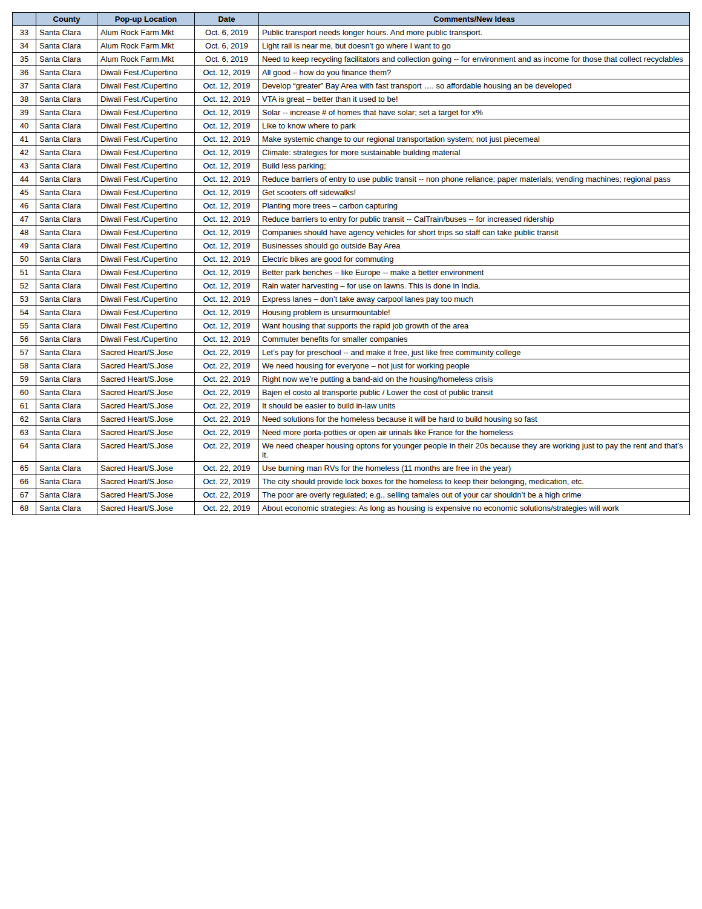| | County | Pop-up Location | Date | Comments/New Ideas |
| --- | --- | --- | --- | --- |
| 33 | Santa Clara | Alum Rock Farm.Mkt | Oct. 6, 2019 | Public transport needs longer hours. And more public transport. |
| 34 | Santa Clara | Alum Rock Farm.Mkt | Oct. 6, 2019 | Light rail is near me, but doesn't go where I want to go |
| 35 | Santa Clara | Alum Rock Farm.Mkt | Oct. 6, 2019 | Need to keep recycling facilitators and collection going -- for environment and as income for those that collect recyclables |
| 36 | Santa Clara | Diwali Fest./Cupertino | Oct. 12, 2019 | All good – how do you finance them? |
| 37 | Santa Clara | Diwali Fest./Cupertino | Oct. 12, 2019 | Develop “greater” Bay Area with fast transport …. so affordable housing an be developed |
| 38 | Santa Clara | Diwali Fest./Cupertino | Oct. 12, 2019 | VTA is great – better than it used to be! |
| 39 | Santa Clara | Diwali Fest./Cupertino | Oct. 12, 2019 | Solar -- increase # of homes that have solar; set a target for x% |
| 40 | Santa Clara | Diwali Fest./Cupertino | Oct. 12, 2019 | Like to know where to park |
| 41 | Santa Clara | Diwali Fest./Cupertino | Oct. 12, 2019 | Make systemic change to our regional transportation system; not just piecemeal |
| 42 | Santa Clara | Diwali Fest./Cupertino | Oct. 12, 2019 | Climate: strategies for more sustainable building material |
| 43 | Santa Clara | Diwali Fest./Cupertino | Oct. 12, 2019 | Build less parking; |
| 44 | Santa Clara | Diwali Fest./Cupertino | Oct. 12, 2019 | Reduce barriers of entry to use public transit -- non phone reliance; paper materials; vending machines; regional pass |
| 45 | Santa Clara | Diwali Fest./Cupertino | Oct. 12, 2019 | Get scooters off sidewalks! |
| 46 | Santa Clara | Diwali Fest./Cupertino | Oct. 12, 2019 | Planting more trees – carbon capturing |
| 47 | Santa Clara | Diwali Fest./Cupertino | Oct. 12, 2019 | Reduce barriers to entry for public transit -- CalTrain/buses -- for increased ridership |
| 48 | Santa Clara | Diwali Fest./Cupertino | Oct. 12, 2019 | Companies should have agency vehicles for short trips so staff can take public transit |
| 49 | Santa Clara | Diwali Fest./Cupertino | Oct. 12, 2019 | Businesses should go outside Bay Area |
| 50 | Santa Clara | Diwali Fest./Cupertino | Oct. 12, 2019 | Electric bikes are good for commuting |
| 51 | Santa Clara | Diwali Fest./Cupertino | Oct. 12, 2019 | Better park benches – like Europe -- make a better environment |
| 52 | Santa Clara | Diwali Fest./Cupertino | Oct. 12, 2019 | Rain water harvesting – for use on lawns. This is done in India. |
| 53 | Santa Clara | Diwali Fest./Cupertino | Oct. 12, 2019 | Express lanes – don’t take away carpool lanes pay too much |
| 54 | Santa Clara | Diwali Fest./Cupertino | Oct. 12, 2019 | Housing problem is unsurmountable! |
| 55 | Santa Clara | Diwali Fest./Cupertino | Oct. 12, 2019 | Want housing that supports the rapid job growth of the area |
| 56 | Santa Clara | Diwali Fest./Cupertino | Oct. 12, 2019 | Commuter benefits for smaller companies |
| 57 | Santa Clara | Sacred Heart/S.Jose | Oct. 22, 2019 | Let’s pay for preschool -- and make it free, just like free community college |
| 58 | Santa Clara | Sacred Heart/S.Jose | Oct. 22, 2019 | We need housing for everyone – not just for working people |
| 59 | Santa Clara | Sacred Heart/S.Jose | Oct. 22, 2019 | Right now we’re putting a band-aid on the housing/homeless crisis |
| 60 | Santa Clara | Sacred Heart/S.Jose | Oct. 22, 2019 | Bajen el costo al transporte public / Lower the cost of public transit |
| 61 | Santa Clara | Sacred Heart/S.Jose | Oct. 22, 2019 | It should be easier to build in-law units |
| 62 | Santa Clara | Sacred Heart/S.Jose | Oct. 22, 2019 | Need solutions for the homeless because it will be hard to build housing so fast |
| 63 | Santa Clara | Sacred Heart/S.Jose | Oct. 22, 2019 | Need more porta-potties or open air urinals like France for the homeless |
| 64 | Santa Clara | Sacred Heart/S.Jose | Oct. 22, 2019 | We need cheaper housing optons for younger people in their 20s because they are working just to pay the rent and that’s it. |
| 65 | Santa Clara | Sacred Heart/S.Jose | Oct. 22, 2019 | Use burning man RVs for the homeless (11 months are free in the year) |
| 66 | Santa Clara | Sacred Heart/S.Jose | Oct. 22, 2019 | The city should provide lock boxes for the homeless to keep their belonging, medication, etc. |
| 67 | Santa Clara | Sacred Heart/S.Jose | Oct. 22, 2019 | The poor are overly regulated; e.g., selling tamales out of your car shouldn’t be a high crime |
| 68 | Santa Clara | Sacred Heart/S.Jose | Oct. 22, 2019 | About economic strategies: As long as housing is expensive no economic solutions/strategies will work |